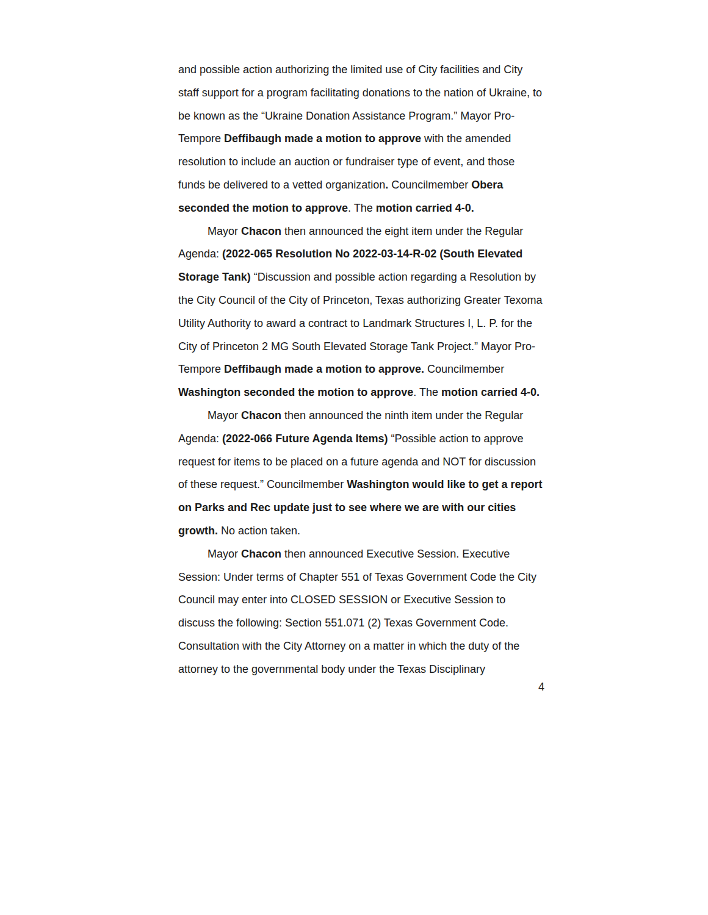and possible action authorizing the limited use of City facilities and City staff support for a program facilitating donations to the nation of Ukraine, to be known as the “Ukraine Donation Assistance Program.” Mayor Pro-Tempore Deffibaugh made a motion to approve with the amended resolution to include an auction or fundraiser type of event, and those funds be delivered to a vetted organization. Councilmember Obera seconded the motion to approve. The motion carried 4-0.
Mayor Chacon then announced the eight item under the Regular Agenda: (2022-065 Resolution No 2022-03-14-R-02 (South Elevated Storage Tank) “Discussion and possible action regarding a Resolution by the City Council of the City of Princeton, Texas authorizing Greater Texoma Utility Authority to award a contract to Landmark Structures I, L. P. for the City of Princeton 2 MG South Elevated Storage Tank Project.” Mayor Pro-Tempore Deffibaugh made a motion to approve. Councilmember Washington seconded the motion to approve. The motion carried 4-0.
Mayor Chacon then announced the ninth item under the Regular Agenda: (2022-066 Future Agenda Items) “Possible action to approve request for items to be placed on a future agenda and NOT for discussion of these request.” Councilmember Washington would like to get a report on Parks and Rec update just to see where we are with our cities growth. No action taken.
Mayor Chacon then announced Executive Session. Executive Session: Under terms of Chapter 551 of Texas Government Code the City Council may enter into CLOSED SESSION or Executive Session to discuss the following: Section 551.071 (2) Texas Government Code. Consultation with the City Attorney on a matter in which the duty of the attorney to the governmental body under the Texas Disciplinary
4